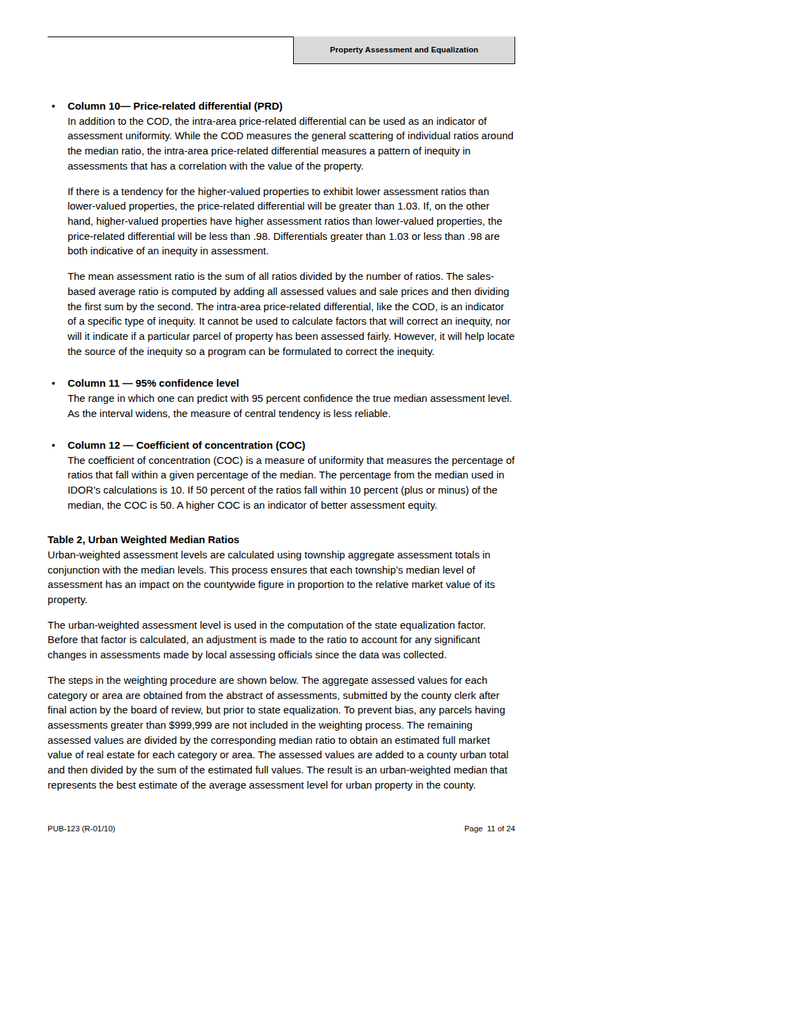Property Assessment and Equalization
Column 10— Price-related differential (PRD)
In addition to the COD, the intra-area price-related differential can be used as an indicator of assessment uniformity. While the COD measures the general scattering of individual ratios around the median ratio, the intra-area price-related differential measures a pattern of inequity in assessments that has a correlation with the value of the property.
If there is a tendency for the higher-valued properties to exhibit lower assessment ratios than lower-valued properties, the price-related differential will be greater than 1.03. If, on the other hand, higher-valued properties have higher assessment ratios than lower-valued properties, the price-related differential will be less than .98. Differentials greater than 1.03 or less than .98 are both indicative of an inequity in assessment.
The mean assessment ratio is the sum of all ratios divided by the number of ratios. The sales-based average ratio is computed by adding all assessed values and sale prices and then dividing the first sum by the second. The intra-area price-related differential, like the COD, is an indicator of a specific type of inequity. It cannot be used to calculate factors that will correct an inequity, nor will it indicate if a particular parcel of property has been assessed fairly. However, it will help locate the source of the inequity so a program can be formulated to correct the inequity.
Column 11 — 95% confidence level
The range in which one can predict with 95 percent confidence the true median assessment level. As the interval widens, the measure of central tendency is less reliable.
Column 12 — Coefficient of concentration (COC)
The coefficient of concentration (COC) is a measure of uniformity that measures the percentage of ratios that fall within a given percentage of the median. The percentage from the median used in IDOR’s calculations is 10. If 50 percent of the ratios fall within 10 percent (plus or minus) of the median, the COC is 50. A higher COC is an indicator of better assessment equity.
Table 2, Urban Weighted Median Ratios
Urban-weighted assessment levels are calculated using township aggregate assessment totals in conjunction with the median levels. This process ensures that each township’s median level of assessment has an impact on the countywide figure in proportion to the relative market value of its property.
The urban-weighted assessment level is used in the computation of the state equalization factor. Before that factor is calculated, an adjustment is made to the ratio to account for any significant changes in assessments made by local assessing officials since the data was collected.
The steps in the weighting procedure are shown below. The aggregate assessed values for each category or area are obtained from the abstract of assessments, submitted by the county clerk after final action by the board of review, but prior to state equalization. To prevent bias, any parcels having assessments greater than $999,999 are not included in the weighting process. The remaining assessed values are divided by the corresponding median ratio to obtain an estimated full market value of real estate for each category or area. The assessed values are added to a county urban total and then divided by the sum of the estimated full values. The result is an urban-weighted median that represents the best estimate of the average assessment level for urban property in the county.
PUB-123 (R-01/10)
Page 11 of 24